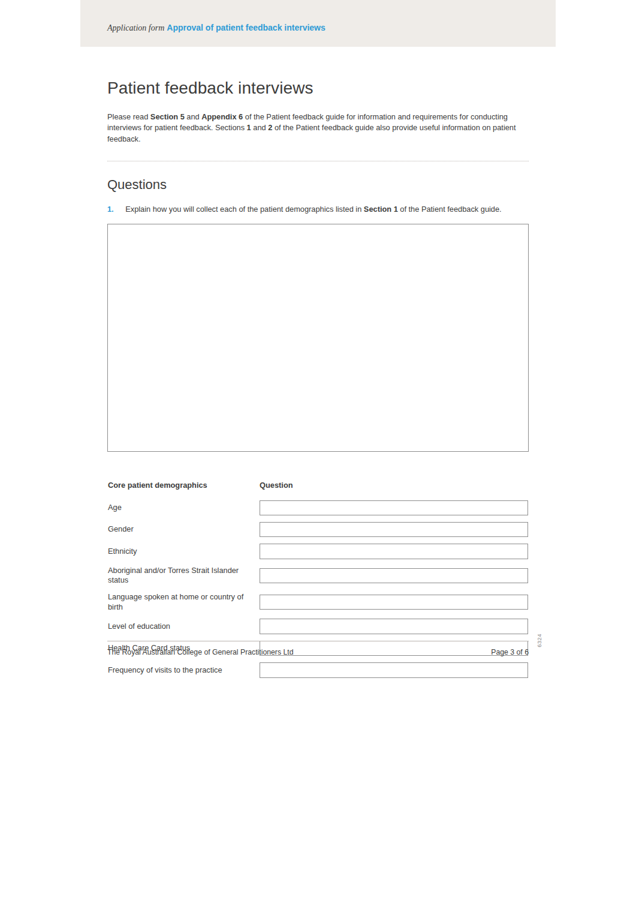Application form Approval of patient feedback interviews
Patient feedback interviews
Please read Section 5 and Appendix 6 of the Patient feedback guide for information and requirements for conducting interviews for patient feedback. Sections 1 and 2 of the Patient feedback guide also provide useful information on patient feedback.
Questions
1.
Explain how you will collect each of the patient demographics listed in Section 1 of the Patient feedback guide.
| Core patient demographics | Question |
| --- | --- |
| Age | |
| Gender | |
| Ethnicity | |
| Aboriginal and/or Torres Strait Islander status | |
| Language spoken at home or country of birth | |
| Level of education | |
| Health Care Card status | |
| Frequency of visits to the practice | |
6324
The Royal Australian College of General Practitioners Ltd
Page 3 of 6